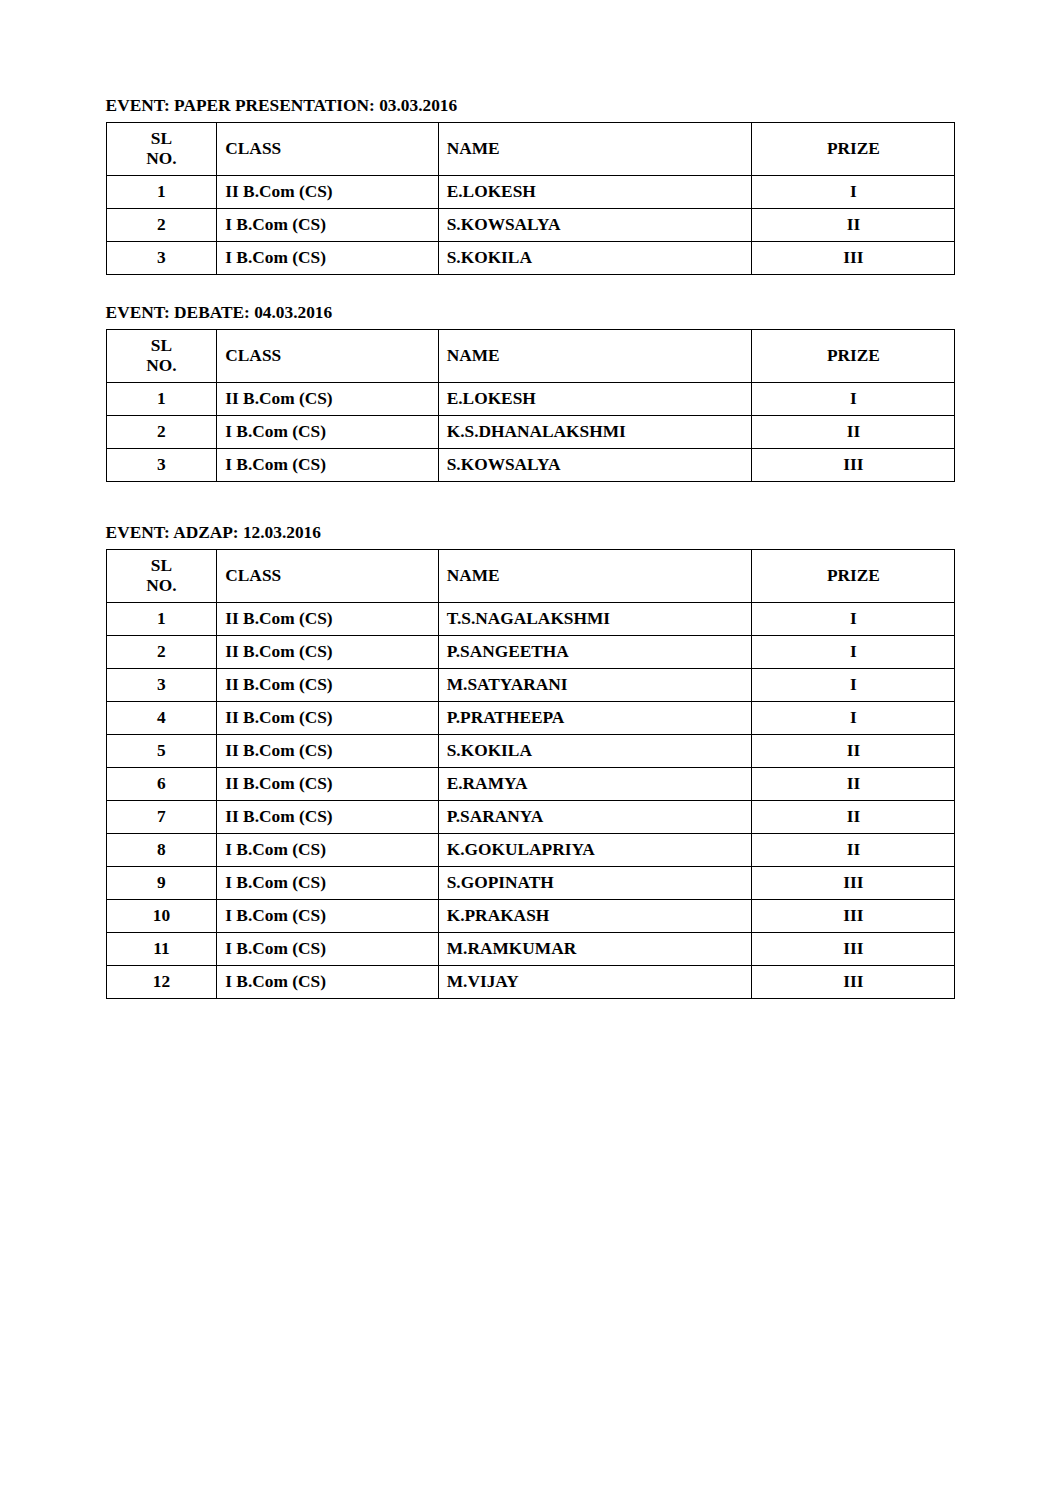EVENT: PAPER PRESENTATION: 03.03.2016
| SL NO. | CLASS | NAME | PRIZE |
| --- | --- | --- | --- |
| 1 | II B.Com (CS) | E.LOKESH | I |
| 2 | I B.Com (CS) | S.KOWSALYA | II |
| 3 | I B.Com (CS) | S.KOKILA | III |
EVENT: DEBATE: 04.03.2016
| SL NO. | CLASS | NAME | PRIZE |
| --- | --- | --- | --- |
| 1 | II B.Com (CS) | E.LOKESH | I |
| 2 | I B.Com (CS) | K.S.DHANALAKSHMI | II |
| 3 | I B.Com (CS) | S.KOWSALYA | III |
EVENT: ADZAP: 12.03.2016
| SL NO. | CLASS | NAME | PRIZE |
| --- | --- | --- | --- |
| 1 | II B.Com (CS) | T.S.NAGALAKSHMI | I |
| 2 | II B.Com (CS) | P.SANGEETHA | I |
| 3 | II B.Com (CS) | M.SATYARANI | I |
| 4 | II B.Com (CS) | P.PRATHEEPA | I |
| 5 | II B.Com (CS) | S.KOKILA | II |
| 6 | II B.Com (CS) | E.RAMYA | II |
| 7 | II B.Com (CS) | P.SARANYA | II |
| 8 | I B.Com (CS) | K.GOKULAPRIYA | II |
| 9 | I B.Com (CS) | S.GOPINATH | III |
| 10 | I B.Com (CS) | K.PRAKASH | III |
| 11 | I B.Com (CS) | M.RAMKUMAR | III |
| 12 | I B.Com (CS) | M.VIJAY | III |